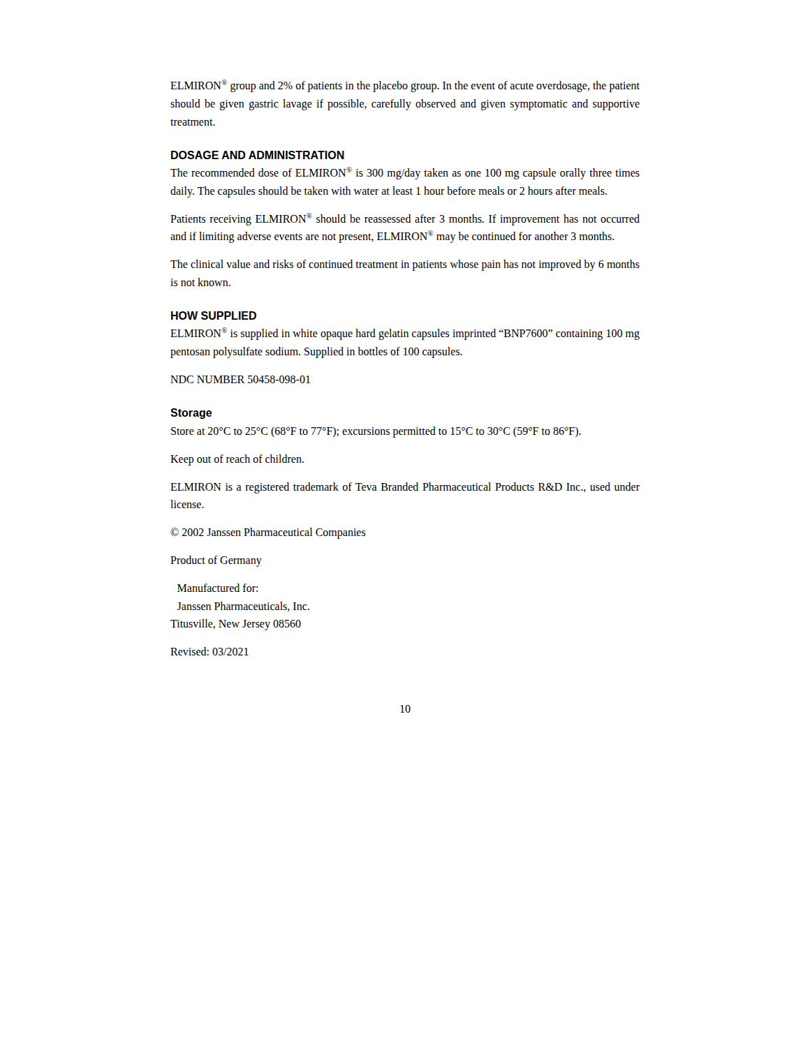ELMIRON® group and 2% of patients in the placebo group. In the event of acute overdosage, the patient should be given gastric lavage if possible, carefully observed and given symptomatic and supportive treatment.
DOSAGE AND ADMINISTRATION
The recommended dose of ELMIRON® is 300 mg/day taken as one 100 mg capsule orally three times daily. The capsules should be taken with water at least 1 hour before meals or 2 hours after meals.
Patients receiving ELMIRON® should be reassessed after 3 months. If improvement has not occurred and if limiting adverse events are not present, ELMIRON® may be continued for another 3 months.
The clinical value and risks of continued treatment in patients whose pain has not improved by 6 months is not known.
HOW SUPPLIED
ELMIRON® is supplied in white opaque hard gelatin capsules imprinted “BNP7600” containing 100 mg pentosan polysulfate sodium. Supplied in bottles of 100 capsules.
NDC NUMBER 50458-098-01
Storage
Store at 20°C to 25°C (68°F to 77°F); excursions permitted to 15°C to 30°C (59°F to 86°F).
Keep out of reach of children.
ELMIRON is a registered trademark of Teva Branded Pharmaceutical Products R&D Inc., used under license.
© 2002 Janssen Pharmaceutical Companies
Product of Germany
Manufactured for: Janssen Pharmaceuticals, Inc. Titusville, New Jersey 08560
Revised: 03/2021
10